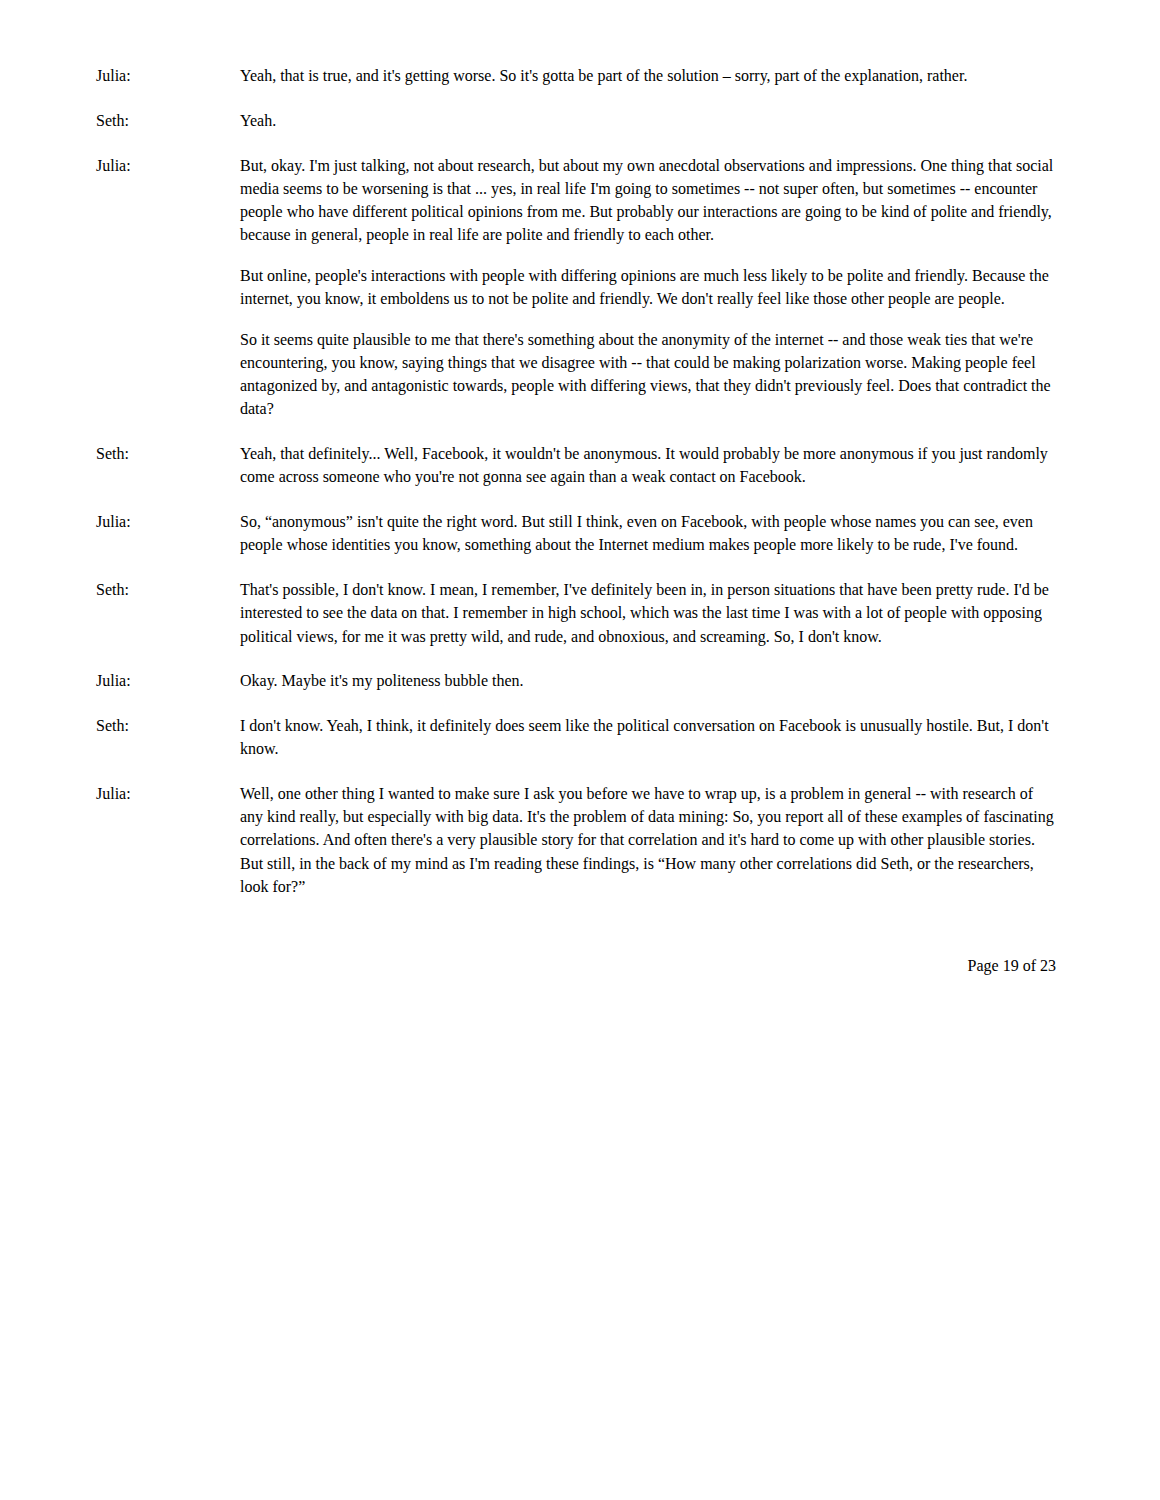Julia:
Yeah, that is true, and it's getting worse. So it's gotta be part of the solution – sorry, part of the explanation, rather.
Seth:
Yeah.
Julia:
But, okay. I'm just talking, not about research, but about my own anecdotal observations and impressions. One thing that social media seems to be worsening is that ... yes, in real life I'm going to sometimes -- not super often, but sometimes -- encounter people who have different political opinions from me. But probably our interactions are going to be kind of polite and friendly, because in general, people in real life are polite and friendly to each other.
But online, people's interactions with people with differing opinions are much less likely to be polite and friendly. Because the internet, you know, it emboldens us to not be polite and friendly. We don't really feel like those other people are people.
So it seems quite plausible to me that there's something about the anonymity of the internet -- and those weak ties that we're encountering, you know, saying things that we disagree with -- that could be making polarization worse. Making people feel antagonized by, and antagonistic towards, people with differing views, that they didn't previously feel. Does that contradict the data?
Seth:
Yeah, that definitely... Well, Facebook, it wouldn't be anonymous. It would probably be more anonymous if you just randomly come across someone who you're not gonna see again than a weak contact on Facebook.
Julia:
So, “anonymous” isn't quite the right word. But still I think, even on Facebook, with people whose names you can see, even people whose identities you know, something about the Internet medium makes people more likely to be rude, I've found.
Seth:
That's possible, I don't know. I mean, I remember, I've definitely been in, in person situations that have been pretty rude. I'd be interested to see the data on that. I remember in high school, which was the last time I was with a lot of people with opposing political views, for me it was pretty wild, and rude, and obnoxious, and screaming. So, I don't know.
Julia:
Okay. Maybe it's my politeness bubble then.
Seth:
I don't know. Yeah, I think, it definitely does seem like the political conversation on Facebook is unusually hostile. But, I don't know.
Julia:
Well, one other thing I wanted to make sure I ask you before we have to wrap up, is a problem in general -- with research of any kind really, but especially with big data. It's the problem of data mining: So, you report all of these examples of fascinating correlations. And often there's a very plausible story for that correlation and it's hard to come up with other plausible stories. But still, in the back of my mind as I'm reading these findings, is “How many other correlations did Seth, or the researchers, look for?”
Page 19 of 23